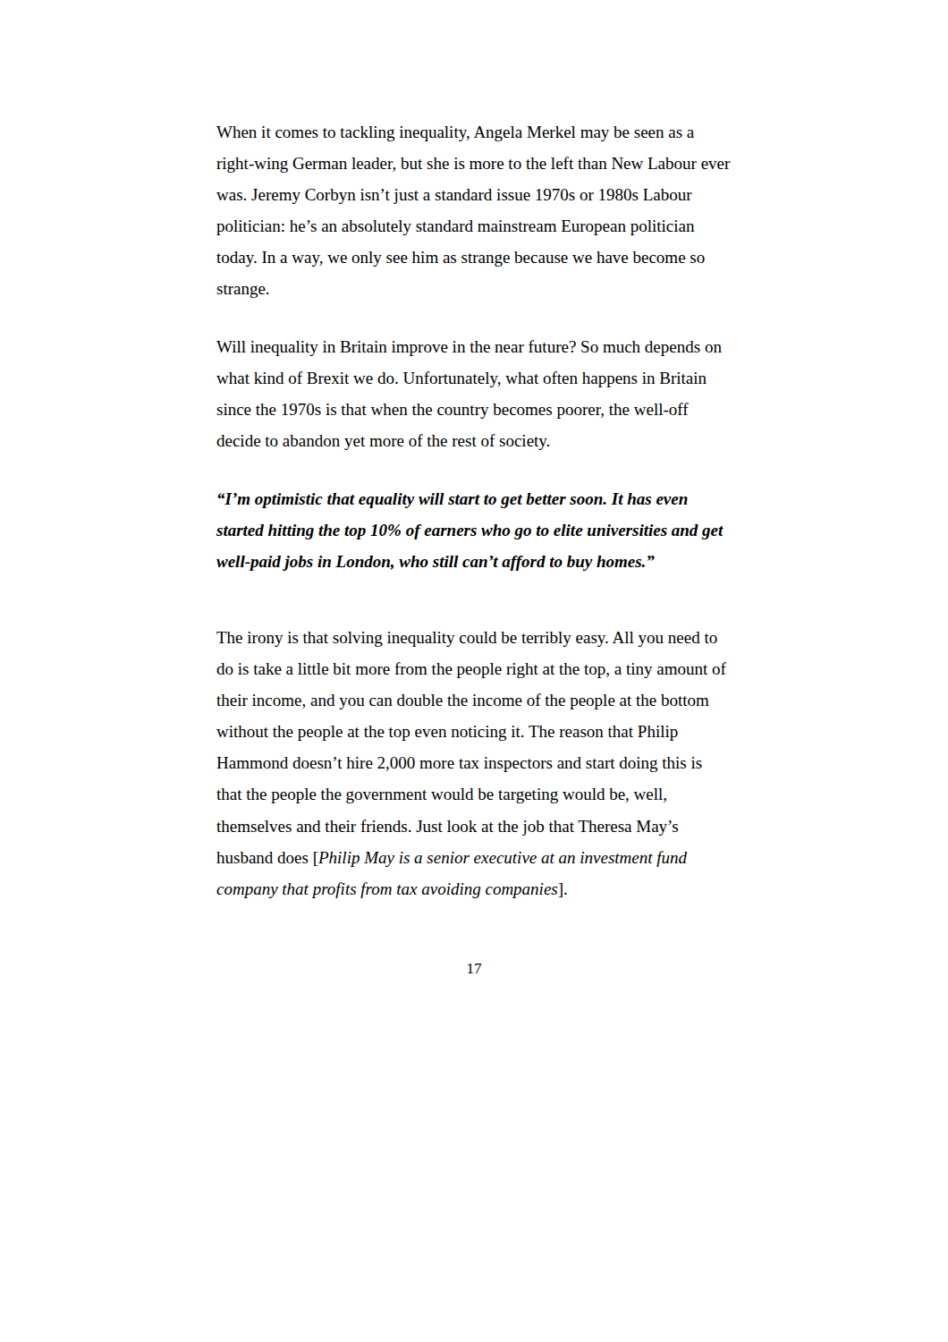When it comes to tackling inequality, Angela Merkel may be seen as a right-wing German leader, but she is more to the left than New Labour ever was. Jeremy Corbyn isn’t just a standard issue 1970s or 1980s Labour politician: he’s an absolutely standard mainstream European politician today. In a way, we only see him as strange because we have become so strange.
Will inequality in Britain improve in the near future? So much depends on what kind of Brexit we do. Unfortunately, what often happens in Britain since the 1970s is that when the country becomes poorer, the well-off decide to abandon yet more of the rest of society.
“I’m optimistic that equality will start to get better soon. It has even started hitting the top 10% of earners who go to elite universities and get well-paid jobs in London, who still can’t afford to buy homes.”
The irony is that solving inequality could be terribly easy. All you need to do is take a little bit more from the people right at the top, a tiny amount of their income, and you can double the income of the people at the bottom without the people at the top even noticing it. The reason that Philip Hammond doesn’t hire 2,000 more tax inspectors and start doing this is that the people the government would be targeting would be, well, themselves and their friends. Just look at the job that Theresa May’s husband does [Philip May is a senior executive at an investment fund company that profits from tax avoiding companies].
17